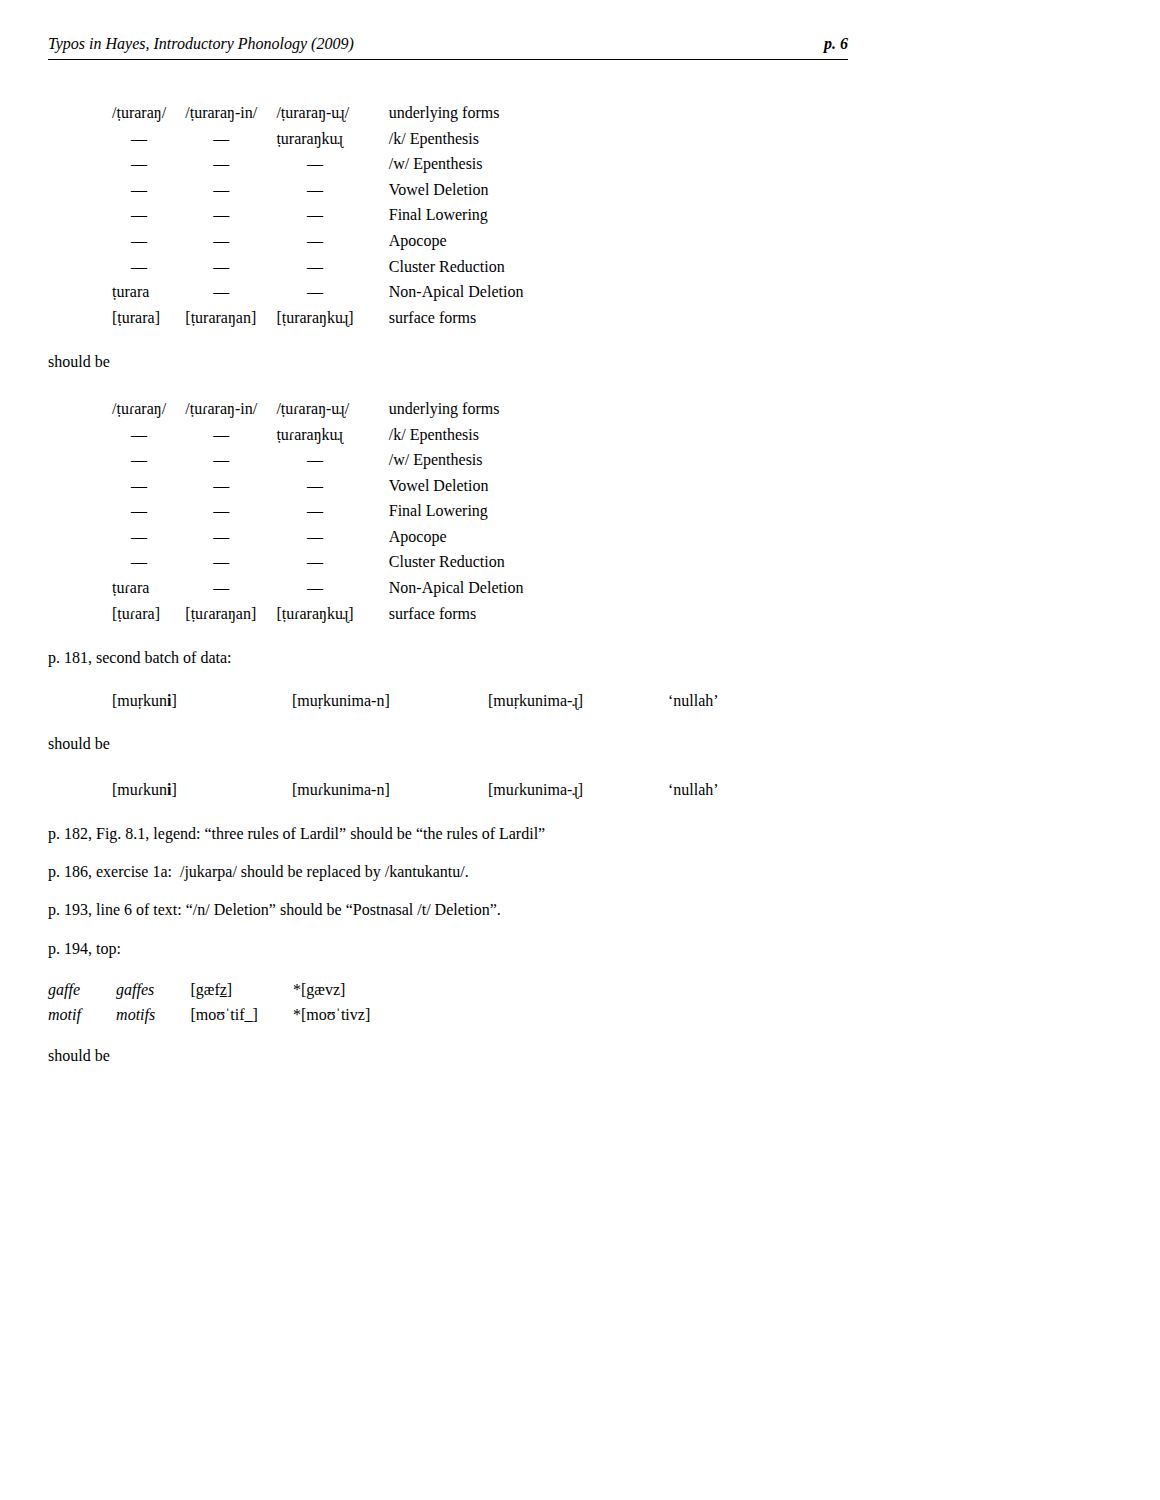Typos in Hayes, Introductory Phonology (2009) p. 6
| /ṭuraraŋ/ | /ṭuraraŋ-in/ | /ṭuraraŋ-uɻ/ | underlying forms |
| — | — | ṭuraraŋkuɻ | /k/ Epenthesis |
| — | — | — | /w/ Epenthesis |
| — | — | — | Vowel Deletion |
| — | — | — | Final Lowering |
| — | — | — | Apocope |
| — | — | — | Cluster Reduction |
| ṭurara | — | — | Non-Apical Deletion |
| [ṭurara] | [ṭuraraŋan] | [ṭuraraŋkuɻ] | surface forms |
should be
| /ṭuɾaraŋ/ | /ṭuɾaraŋ-in/ | /ṭuɾaraŋ-uɻ/ | underlying forms |
| — | — | ṭuɾaraŋkuɻ | /k/ Epenthesis |
| — | — | — | /w/ Epenthesis |
| — | — | — | Vowel Deletion |
| — | — | — | Final Lowering |
| — | — | — | Apocope |
| — | — | — | Cluster Reduction |
| ṭuɾara | — | — | Non-Apical Deletion |
| [ṭuɾara] | [ṭuɾaraŋan] | [ṭuɾaraŋkuɻ] | surface forms |
p. 181, second batch of data:
[muṛkuni] [muṛkunima-n] [muṛkunima-ɻ] ‘nullah’
should be
[muɾkuni] [muɾkunima-n] [muɾkunima-ɻ] ‘nullah’
p. 182, Fig. 8.1, legend: “three rules of Lardil” should be “the rules of Lardil”
p. 186, exercise 1a: /jukarpa/ should be replaced by /kantukantu/.
p. 193, line 6 of text: “/n/ Deletion” should be “Postnasal /t/ Deletion”.
p. 194, top:
| gaffe | gaffes | [gæf z ] | *[gævz] |
| motif | motifs | [moʊˈtif_] | *[moʊˈtivz] |
should be